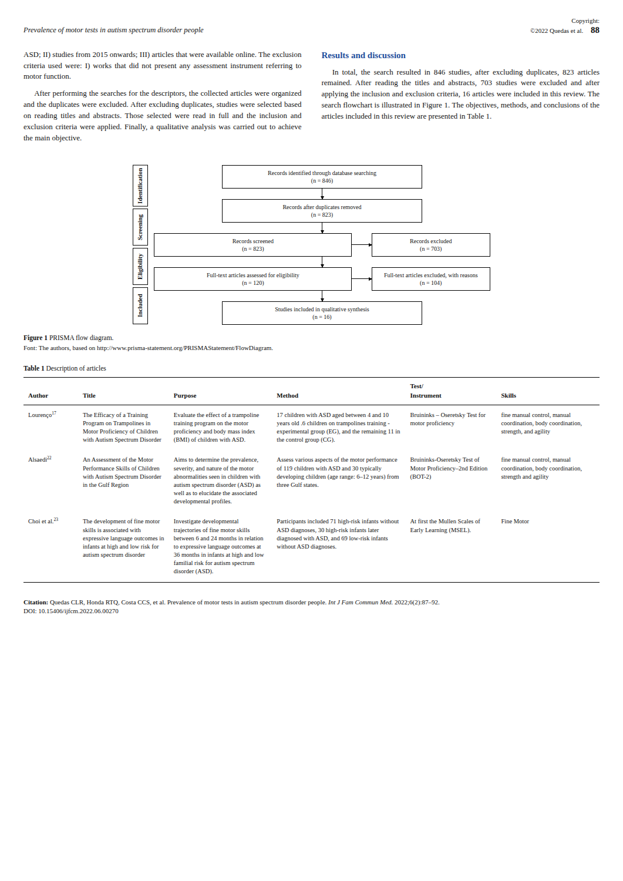Prevalence of motor tests in autism spectrum disorder people
Copyright:
©2022 Quedas et al. 88
ASD; II) studies from 2015 onwards; III) articles that were available online. The exclusion criteria used were: I) works that did not present any assessment instrument referring to motor function.
After performing the searches for the descriptors, the collected articles were organized and the duplicates were excluded. After excluding duplicates, studies were selected based on reading titles and abstracts. Those selected were read in full and the inclusion and exclusion criteria were applied. Finally, a qualitative analysis was carried out to achieve the main objective.
Results and discussion
In total, the search resulted in 846 studies, after excluding duplicates, 823 articles remained. After reading the titles and abstracts, 703 studies were excluded and after applying the inclusion and exclusion criteria, 16 articles were included in this review. The search flowchart is illustrated in Figure 1. The objectives, methods, and conclusions of the articles included in this review are presented in Table 1.
Identification
Screening
Eligibility
Included
Records identified through database searching
(n = 846)
Records after duplicates removed
(n = 823)
Records screened
(n = 823)
Records excluded
(n = 703)
Full-text articles assessed for eligibility
(n = 120)
Full-text articles excluded, with reasons
(n = 104)
Studies included in qualitative synthesis
(n = 16)
Figure 1 PRISMA flow diagram.
Font: The authors, based on http://www.prisma-statement.org/PRISMAStatement/FlowDiagram.
Table 1 Description of articles
| Author | Title | Purpose | Method | Test/ Instrument | Skills |
| --- | --- | --- | --- | --- | --- |
| Lourenço 17 | The Efficacy of a Training Program on Trampolines in Motor Proficiency of Children with Autism Spectrum Disorder | Evaluate the effect of a trampoline training program on the motor proficiency and body mass index (BMI) of children with ASD. | 17 children with ASD aged between 4 and 10 years old .6 children on trampolines training - experimental group (EG), and the remaining 11 in the control group (CG). | Bruininks – Oseretsky Test for motor proficiency | fine manual control, manual coordination, body coordination, strength, and agility |
| Alsaedi 22 | An Assessment of the Motor Performance Skills of Children with Autism Spectrum Disorder in the Gulf Region | Aims to determine the prevalence, severity, and nature of the motor abnormalities seen in children with autism spectrum disorder (ASD) as well as to elucidate the associated developmental profiles. | Assess various aspects of the motor performance of 119 children with ASD and 30 typically developing children (age range: 6–12 years) from three Gulf states. | Bruininks-Oseretsky Test of Motor Proficiency–2nd Edition (BOT-2) | fine manual control, manual coordination, body coordination, strength and agility |
| Choi et al. 23 | The development of fine motor skills is associated with expressive language outcomes in infants at high and low risk for autism spectrum disorder | Investigate developmental trajectories of fine motor skills between 6 and 24 months in relation to expressive language outcomes at 36 months in infants at high and low familial risk for autism spectrum disorder (ASD). | Participants included 71 high-risk infants without ASD diagnoses, 30 high-risk infants later diagnosed with ASD, and 69 low-risk infants without ASD diagnoses. | At first the Mullen Scales of Early Learning (MSEL). | Fine Motor |
Citation: Quedas CLR, Honda RTQ, Costa CCS, et al. Prevalence of motor tests in autism spectrum disorder people. Int J Fam Commun Med. 2022;6(2):87–92.
DOI: 10.15406/ijfcm.2022.06.00270